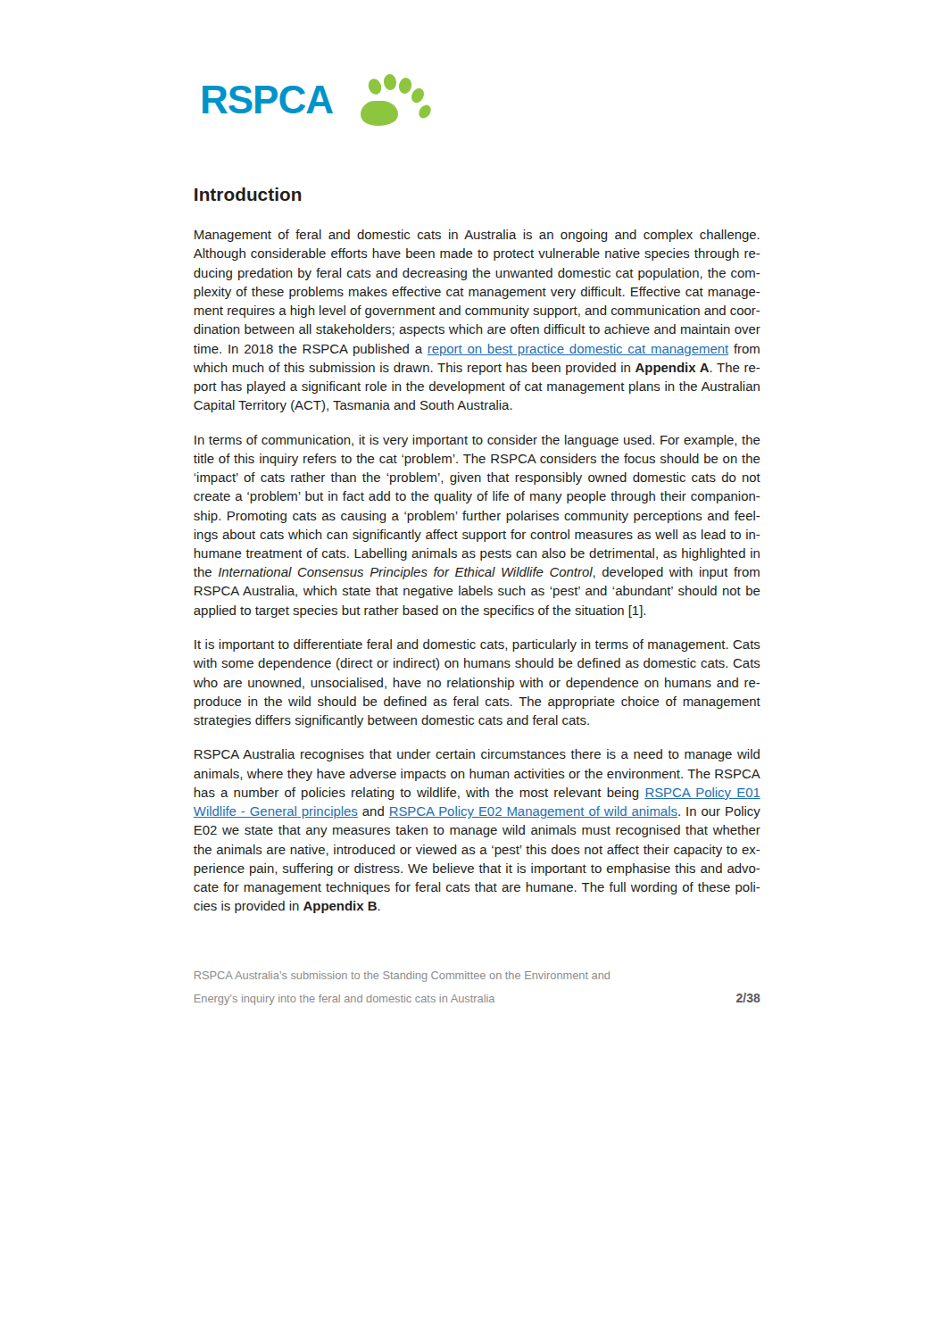RSPCA
Introduction
Management of feral and domestic cats in Australia is an ongoing and complex challenge. Although considerable efforts have been made to protect vulnerable native species through reducing predation by feral cats and decreasing the unwanted domestic cat population, the complexity of these problems makes effective cat management very difficult. Effective cat management requires a high level of government and community support, and communication and coordination between all stakeholders; aspects which are often difficult to achieve and maintain over time. In 2018 the RSPCA published a report on best practice domestic cat management from which much of this submission is drawn. This report has been provided in Appendix A. The report has played a significant role in the development of cat management plans in the Australian Capital Territory (ACT), Tasmania and South Australia.
In terms of communication, it is very important to consider the language used. For example, the title of this inquiry refers to the cat ‘problem’. The RSPCA considers the focus should be on the ‘impact’ of cats rather than the ‘problem’, given that responsibly owned domestic cats do not create a ‘problem’ but in fact add to the quality of life of many people through their companionship. Promoting cats as causing a ‘problem’ further polarises community perceptions and feelings about cats which can significantly affect support for control measures as well as lead to inhumane treatment of cats. Labelling animals as pests can also be detrimental, as highlighted in the International Consensus Principles for Ethical Wildlife Control, developed with input from RSPCA Australia, which state that negative labels such as ‘pest’ and ‘abundant’ should not be applied to target species but rather based on the specifics of the situation [1].
It is important to differentiate feral and domestic cats, particularly in terms of management. Cats with some dependence (direct or indirect) on humans should be defined as domestic cats. Cats who are unowned, unsocialised, have no relationship with or dependence on humans and reproduce in the wild should be defined as feral cats. The appropriate choice of management strategies differs significantly between domestic cats and feral cats.
RSPCA Australia recognises that under certain circumstances there is a need to manage wild animals, where they have adverse impacts on human activities or the environment. The RSPCA has a number of policies relating to wildlife, with the most relevant being RSPCA Policy E01 Wildlife - General principles and RSPCA Policy E02 Management of wild animals. In our Policy E02 we state that any measures taken to manage wild animals must recognised that whether the animals are native, introduced or viewed as a ‘pest’ this does not affect their capacity to experience pain, suffering or distress. We believe that it is important to emphasise this and advocate for management techniques for feral cats that are humane. The full wording of these policies is provided in Appendix B.
RSPCA Australia’s submission to the Standing Committee on the Environment and Energy’s inquiry into the feral and domestic cats in Australia 2/38